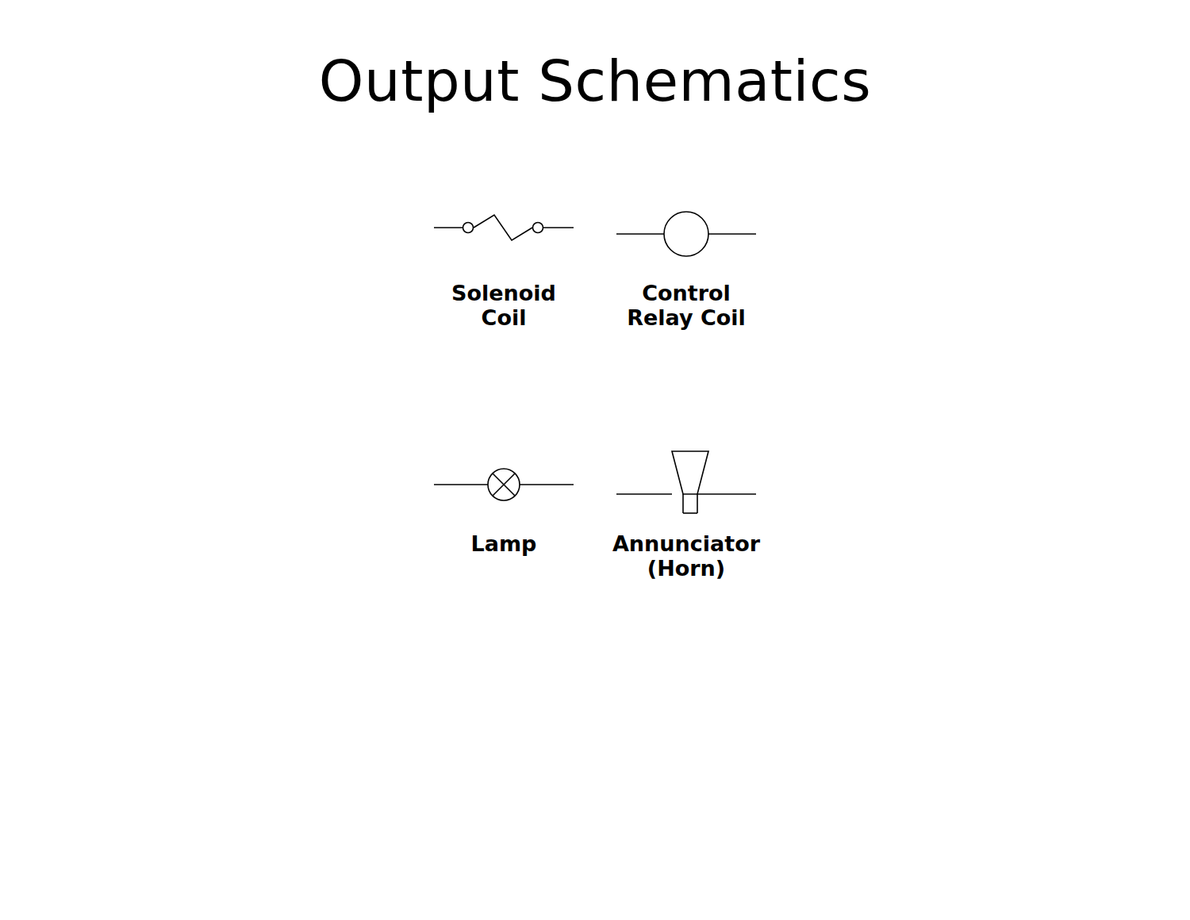Output Schematics
| Solenoid Coil | Control Relay Coil |
| Lamp | Annunciator (Horn) |